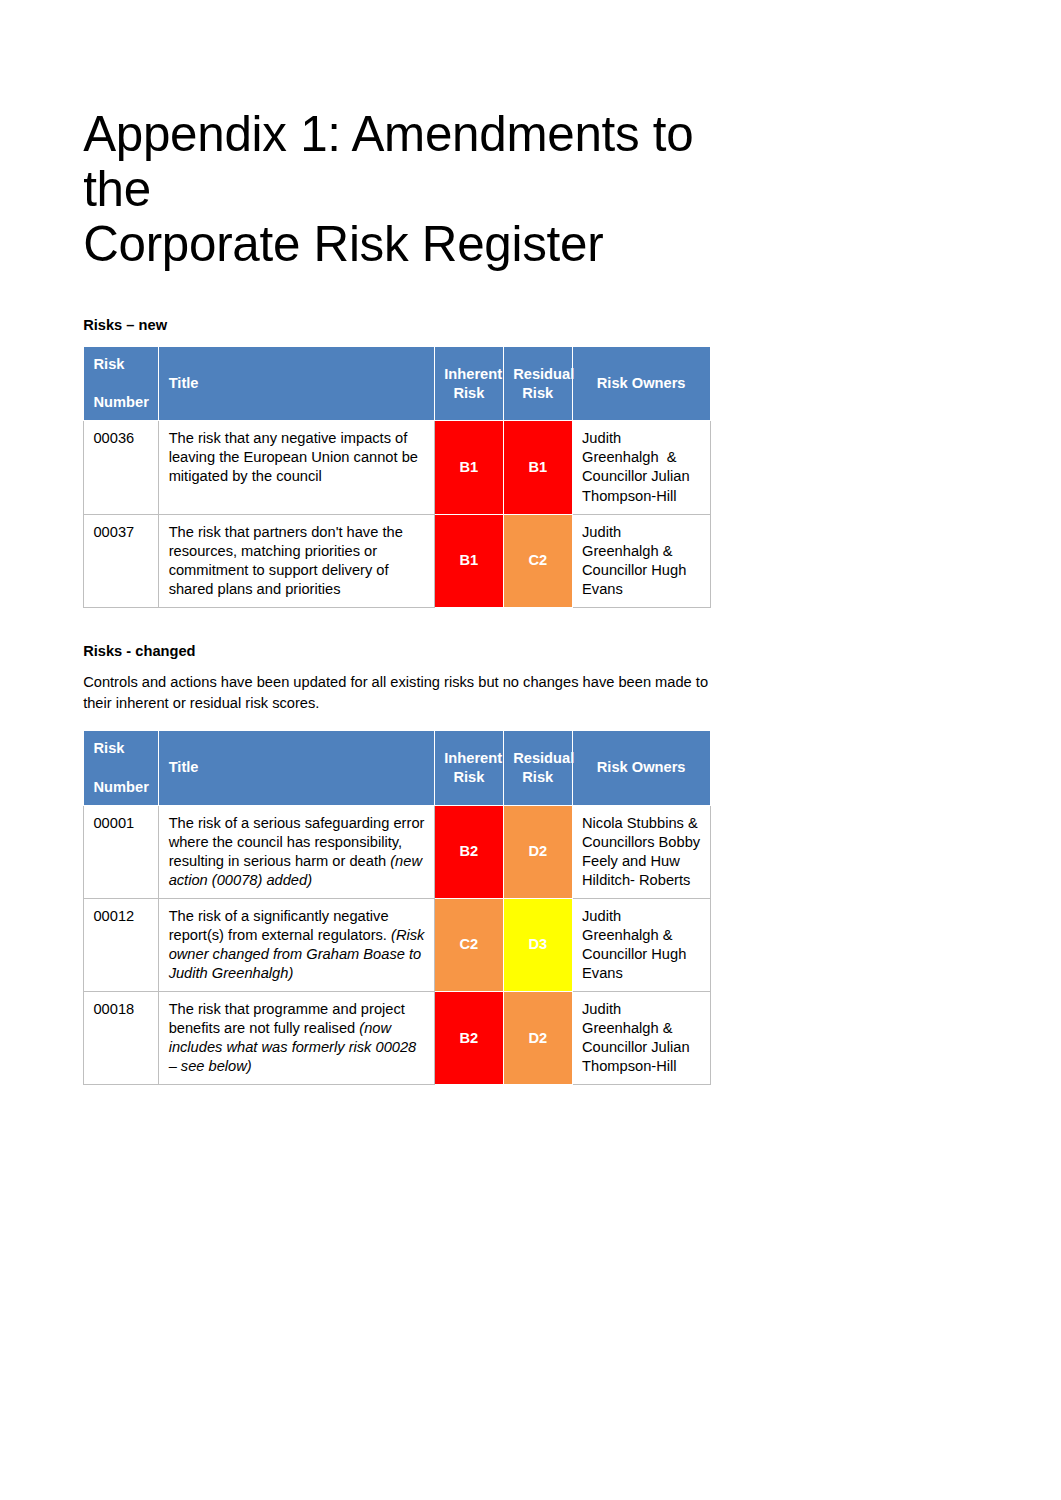Appendix 1: Amendments to the
Corporate Risk Register
Risks – new
| Risk Number | Title | Inherent Risk | Residual Risk | Risk Owners |
| --- | --- | --- | --- | --- |
| 00036 | The risk that any negative impacts of leaving the European Union cannot be mitigated by the council | B1 | B1 | Judith Greenhalgh & Councillor Julian Thompson-Hill |
| 00037 | The risk that partners don't have the resources, matching priorities or commitment to support delivery of shared plans and priorities | B1 | C2 | Judith Greenhalgh & Councillor Hugh Evans |
Risks - changed
Controls and actions have been updated for all existing risks but no changes have been made to their inherent or residual risk scores.
| Risk Number | Title | Inherent Risk | Residual Risk | Risk Owners |
| --- | --- | --- | --- | --- |
| 00001 | The risk of a serious safeguarding error where the council has responsibility, resulting in serious harm or death (new action (00078) added) | B2 | D2 | Nicola Stubbins & Councillors Bobby Feely and Huw Hilditch- Roberts |
| 00012 | The risk of a significantly negative report(s) from external regulators. (Risk owner changed from Graham Boase to Judith Greenhalgh) | C2 | D3 | Judith Greenhalgh & Councillor Hugh Evans |
| 00018 | The risk that programme and project benefits are not fully realised (now includes what was formerly risk 00028 – see below) | B2 | D2 | Judith Greenhalgh & Councillor Julian Thompson-Hill |